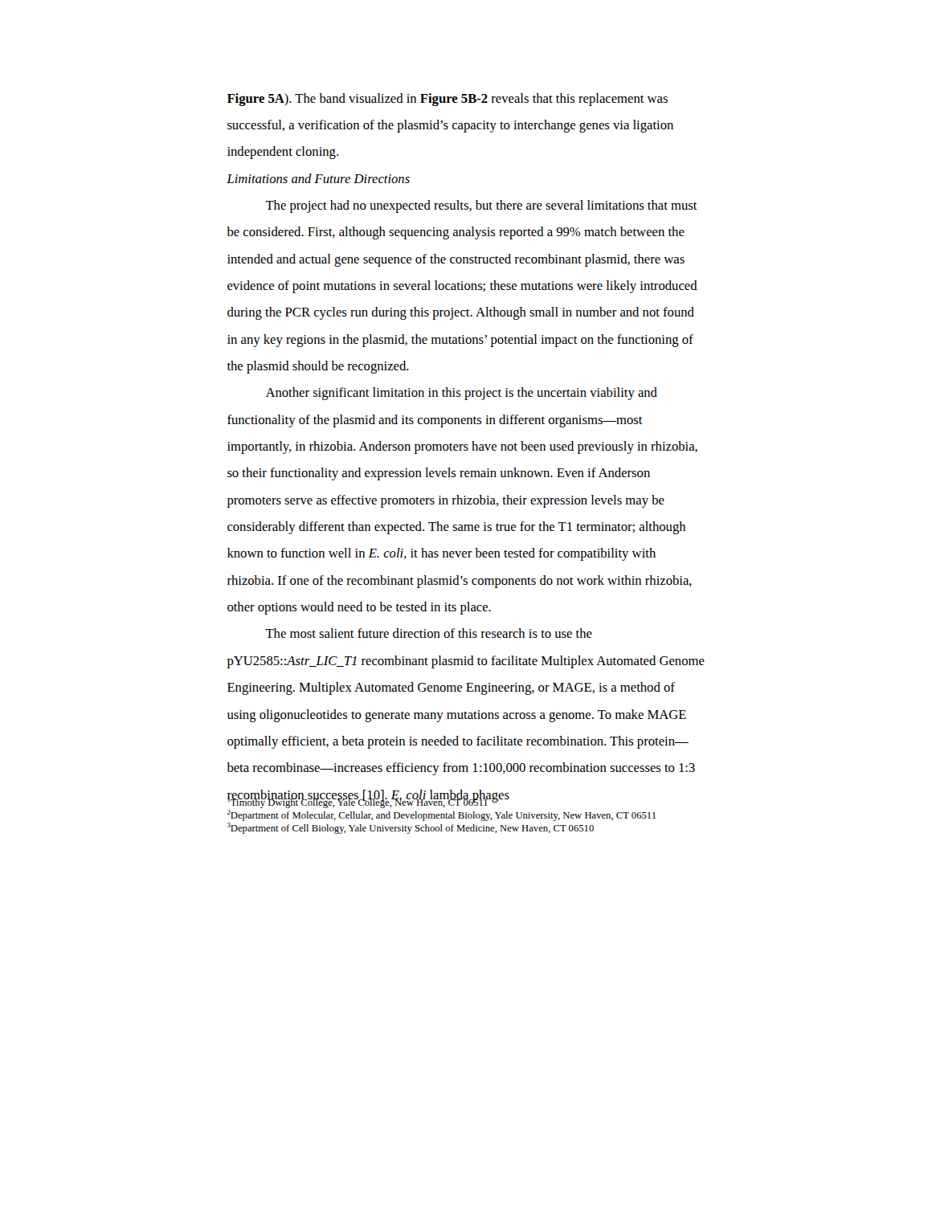Figure 5A). The band visualized in Figure 5B-2 reveals that this replacement was successful, a verification of the plasmid’s capacity to interchange genes via ligation independent cloning.
Limitations and Future Directions
The project had no unexpected results, but there are several limitations that must be considered. First, although sequencing analysis reported a 99% match between the intended and actual gene sequence of the constructed recombinant plasmid, there was evidence of point mutations in several locations; these mutations were likely introduced during the PCR cycles run during this project. Although small in number and not found in any key regions in the plasmid, the mutations’ potential impact on the functioning of the plasmid should be recognized.
Another significant limitation in this project is the uncertain viability and functionality of the plasmid and its components in different organisms—most importantly, in rhizobia. Anderson promoters have not been used previously in rhizobia, so their functionality and expression levels remain unknown. Even if Anderson promoters serve as effective promoters in rhizobia, their expression levels may be considerably different than expected. The same is true for the T1 terminator; although known to function well in E. coli, it has never been tested for compatibility with rhizobia. If one of the recombinant plasmid’s components do not work within rhizobia, other options would need to be tested in its place.
The most salient future direction of this research is to use the pYU2585::Astr_LIC_T1 recombinant plasmid to facilitate Multiplex Automated Genome Engineering. Multiplex Automated Genome Engineering, or MAGE, is a method of using oligonucleotides to generate many mutations across a genome. To make MAGE optimally efficient, a beta protein is needed to facilitate recombination. This protein—beta recombinase—increases efficiency from 1:100,000 recombination successes to 1:3 recombination successes [10]. E. coli lambda phages
1Timothy Dwight College, Yale College, New Haven, CT 06511
2Department of Molecular, Cellular, and Developmental Biology, Yale University, New Haven, CT 06511
3Department of Cell Biology, Yale University School of Medicine, New Haven, CT 06510